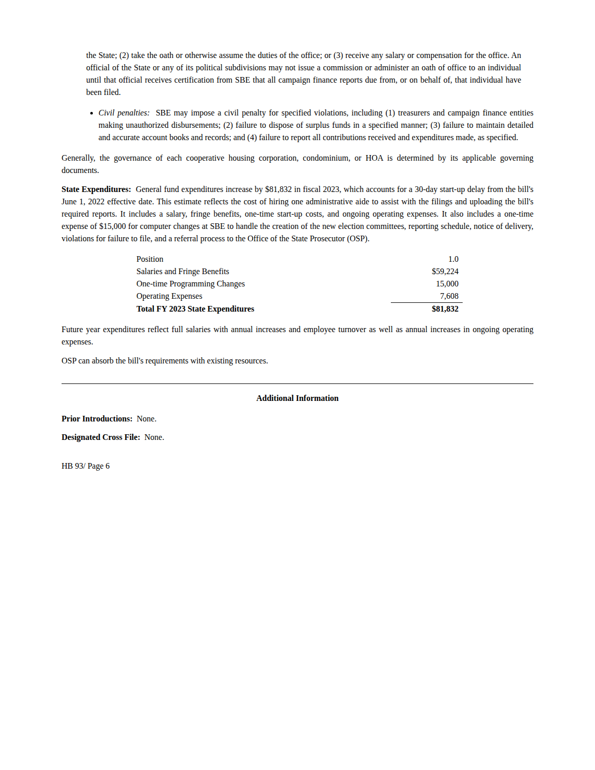the State; (2) take the oath or otherwise assume the duties of the office; or (3) receive any salary or compensation for the office. An official of the State or any of its political subdivisions may not issue a commission or administer an oath of office to an individual until that official receives certification from SBE that all campaign finance reports due from, or on behalf of, that individual have been filed.
Civil penalties: SBE may impose a civil penalty for specified violations, including (1) treasurers and campaign finance entities making unauthorized disbursements; (2) failure to dispose of surplus funds in a specified manner; (3) failure to maintain detailed and accurate account books and records; and (4) failure to report all contributions received and expenditures made, as specified.
Generally, the governance of each cooperative housing corporation, condominium, or HOA is determined by its applicable governing documents.
State Expenditures: General fund expenditures increase by $81,832 in fiscal 2023, which accounts for a 30-day start-up delay from the bill's June 1, 2022 effective date. This estimate reflects the cost of hiring one administrative aide to assist with the filings and uploading the bill's required reports. It includes a salary, fringe benefits, one-time start-up costs, and ongoing operating expenses. It also includes a one-time expense of $15,000 for computer changes at SBE to handle the creation of the new election committees, reporting schedule, notice of delivery, violations for failure to file, and a referral process to the Office of the State Prosecutor (OSP).
| Position | 1.0 |
| Salaries and Fringe Benefits | $59,224 |
| One-time Programming Changes | 15,000 |
| Operating Expenses | 7,608 |
| Total FY 2023 State Expenditures | $81,832 |
Future year expenditures reflect full salaries with annual increases and employee turnover as well as annual increases in ongoing operating expenses.
OSP can absorb the bill's requirements with existing resources.
Additional Information
Prior Introductions: None.
Designated Cross File: None.
HB 93/ Page 6